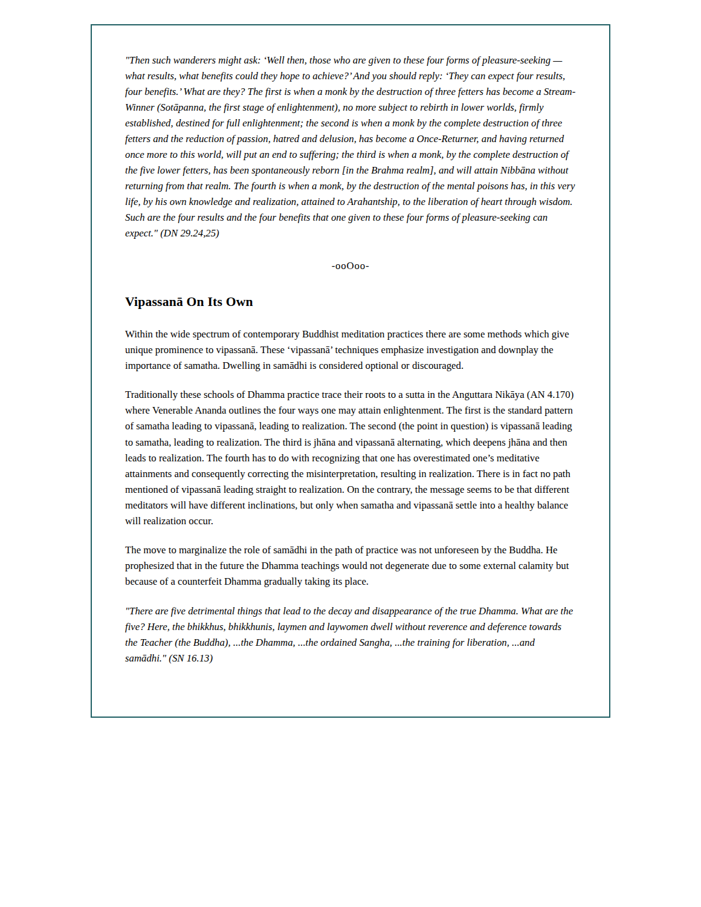"Then such wanderers might ask: ‘Well then, those who are given to these four forms of pleasure-seeking — what results, what benefits could they hope to achieve?’ And you should reply: ‘They can expect four results, four benefits.’ What are they? The first is when a monk by the destruction of three fetters has become a Stream-Winner (Sotāpanna, the first stage of enlightenment), no more subject to rebirth in lower worlds, firmly established, destined for full enlightenment; the second is when a monk by the complete destruction of three fetters and the reduction of passion, hatred and delusion, has become a Once-Returner, and having returned once more to this world, will put an end to suffering; the third is when a monk, by the complete destruction of the five lower fetters, has been spontaneously reborn [in the Brahma realm], and will attain Nibbāna without returning from that realm. The fourth is when a monk, by the destruction of the mental poisons has, in this very life, by his own knowledge and realization, attained to Arahantship, to the liberation of heart through wisdom. Such are the four results and the four benefits that one given to these four forms of pleasure-seeking can expect." (DN 29.24,25)
-ooOoo-
Vipassanā On Its Own
Within the wide spectrum of contemporary Buddhist meditation practices there are some methods which give unique prominence to vipassanā. These ‘vipassanā’ techniques emphasize investigation and downplay the importance of samatha. Dwelling in samādhi is considered optional or discouraged.
Traditionally these schools of Dhamma practice trace their roots to a sutta in the Anguttara Nikāya (AN 4.170) where Venerable Ananda outlines the four ways one may attain enlightenment. The first is the standard pattern of samatha leading to vipassanā, leading to realization. The second (the point in question) is vipassanā leading to samatha, leading to realization. The third is jhāna and vipassanā alternating, which deepens jhāna and then leads to realization. The fourth has to do with recognizing that one has overestimated one’s meditative attainments and consequently correcting the misinterpretation, resulting in realization. There is in fact no path mentioned of vipassanā leading straight to realization. On the contrary, the message seems to be that different meditators will have different inclinations, but only when samatha and vipassanā settle into a healthy balance will realization occur.
The move to marginalize the role of samādhi in the path of practice was not unforeseen by the Buddha. He prophesized that in the future the Dhamma teachings would not degenerate due to some external calamity but because of a counterfeit Dhamma gradually taking its place.
"There are five detrimental things that lead to the decay and disappearance of the true Dhamma. What are the five? Here, the bhikkhus, bhikkhunis, laymen and laywomen dwell without reverence and deference towards the Teacher (the Buddha), ...the Dhamma, ...the ordained Sangha, ...the training for liberation, ...and samādhi." (SN 16.13)